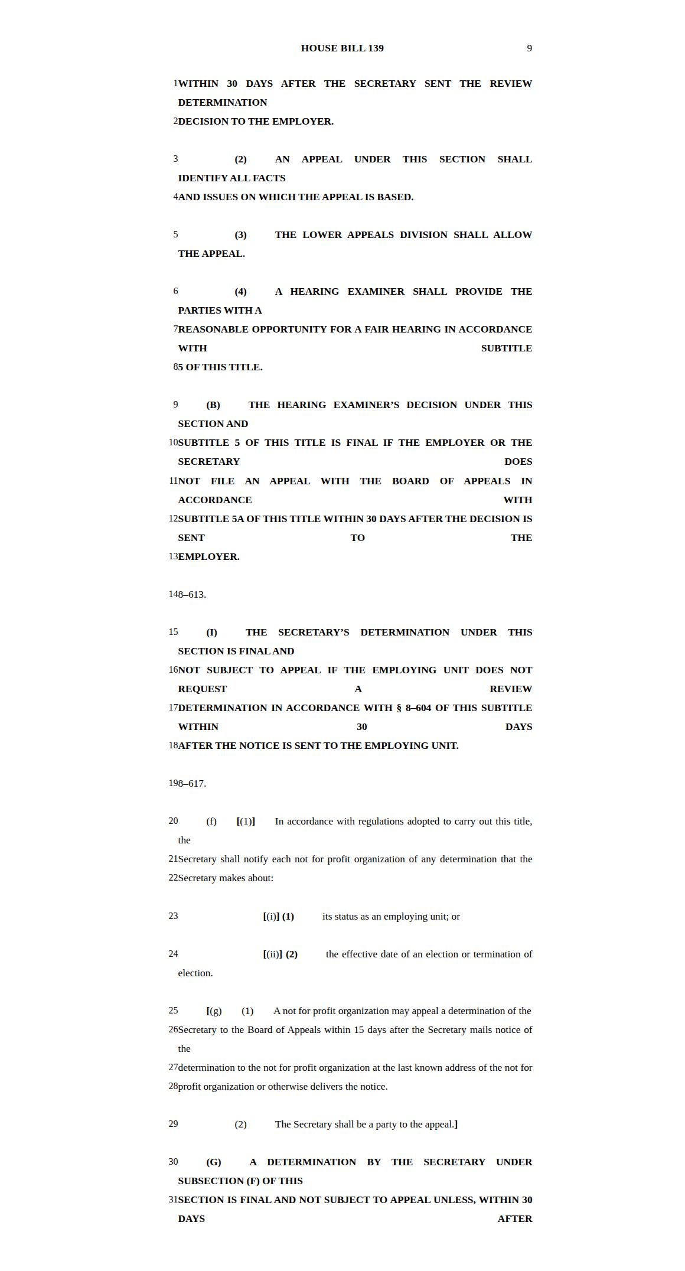HOUSE BILL 139 9
| 1 | WITHIN 30 DAYS AFTER THE SECRETARY SENT THE REVIEW DETERMINATION |
| 2 | DECISION TO THE EMPLOYER. |
| 3 | (2) AN APPEAL UNDER THIS SECTION SHALL IDENTIFY ALL FACTS |
| 4 | AND ISSUES ON WHICH THE APPEAL IS BASED. |
| 5 | (3) THE LOWER APPEALS DIVISION SHALL ALLOW THE APPEAL. |
| 6 | (4) A HEARING EXAMINER SHALL PROVIDE THE PARTIES WITH A |
| 7 | REASONABLE OPPORTUNITY FOR A FAIR HEARING IN ACCORDANCE WITH SUBTITLE |
| 8 | 5 OF THIS TITLE. |
| 9 | (B) THE HEARING EXAMINER’S DECISION UNDER THIS SECTION AND |
| 10 | SUBTITLE 5 OF THIS TITLE IS FINAL IF THE EMPLOYER OR THE SECRETARY DOES |
| 11 | NOT FILE AN APPEAL WITH THE BOARD OF APPEALS IN ACCORDANCE WITH |
| 12 | SUBTITLE 5A OF THIS TITLE WITHIN 30 DAYS AFTER THE DECISION IS SENT TO THE |
| 13 | EMPLOYER. |
| 14 | 8–613. |
| 15 | (I) THE SECRETARY’S DETERMINATION UNDER THIS SECTION IS FINAL AND |
| 16 | NOT SUBJECT TO APPEAL IF THE EMPLOYING UNIT DOES NOT REQUEST A REVIEW |
| 17 | DETERMINATION IN ACCORDANCE WITH § 8–604 OF THIS SUBTITLE WITHIN 30 DAYS |
| 18 | AFTER THE NOTICE IS SENT TO THE EMPLOYING UNIT. |
| 19 | 8–617. |
| 20 | (f) [ (1) ] In accordance with regulations adopted to carry out this title, the |
| 21 | Secretary shall notify each not for profit organization of any determination that the |
| 22 | Secretary makes about: |
| 23 | [ (i) ] (1) its status as an employing unit; or |
| 24 | [ (ii) ] (2) the effective date of an election or termination of election. |
| 25 | [ (g) (1) A not for profit organization may appeal a determination of the |
| 26 | Secretary to the Board of Appeals within 15 days after the Secretary mails notice of the |
| 27 | determination to the not for profit organization at the last known address of the not for |
| 28 | profit organization or otherwise delivers the notice. |
| 29 | (2) The Secretary shall be a party to the appeal. ] |
| 30 | (G) A DETERMINATION BY THE SECRETARY UNDER SUBSECTION (F) OF THIS |
| 31 | SECTION IS FINAL AND NOT SUBJECT TO APPEAL UNLESS, WITHIN 30 DAYS AFTER |